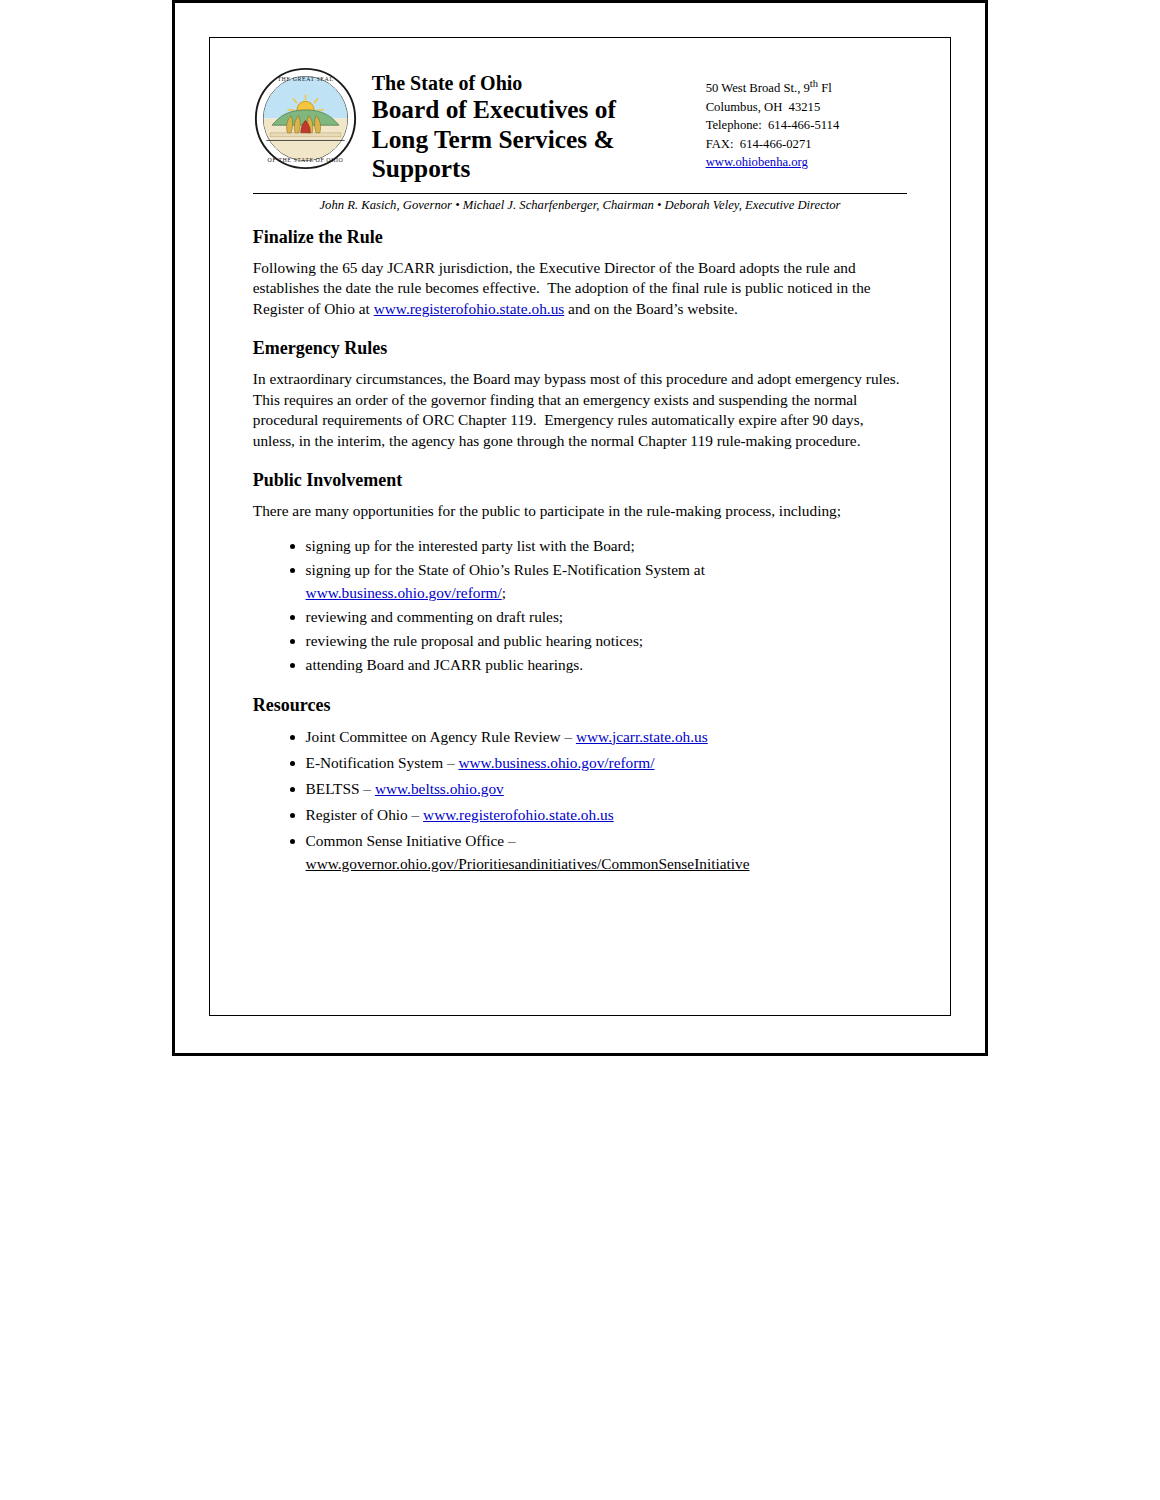THE GREAT SEAL OF THE STATE OF OHIO
The State of Ohio
Board of Executives of
Long Term Services & Supports
50 West Broad St., 9th Fl
Columbus, OH 43215
Telephone: 614-466-5114
FAX: 614-466-0271
www.ohiobenha.org
John R. Kasich, Governor • Michael J. Scharfenberger, Chairman • Deborah Veley, Executive Director
Finalize the Rule
Following the 65 day JCARR jurisdiction, the Executive Director of the Board adopts the rule and establishes the date the rule becomes effective. The adoption of the final rule is public noticed in the Register of Ohio at www.registerofohio.state.oh.us and on the Board’s website.
Emergency Rules
In extraordinary circumstances, the Board may bypass most of this procedure and adopt emergency rules. This requires an order of the governor finding that an emergency exists and suspending the normal procedural requirements of ORC Chapter 119. Emergency rules automatically expire after 90 days, unless, in the interim, the agency has gone through the normal Chapter 119 rule-making procedure.
Public Involvement
There are many opportunities for the public to participate in the rule-making process, including;
signing up for the interested party list with the Board;
signing up for the State of Ohio’s Rules E-Notification System at www.business.ohio.gov/reform/;
reviewing and commenting on draft rules;
reviewing the rule proposal and public hearing notices;
attending Board and JCARR public hearings.
Resources
Joint Committee on Agency Rule Review – www.jcarr.state.oh.us
E-Notification System – www.business.ohio.gov/reform/
BELTSS – www.beltss.ohio.gov
Register of Ohio – www.registerofohio.state.oh.us
Common Sense Initiative Office – www.governor.ohio.gov/Prioritiesandinitiatives/CommonSenseInitiative